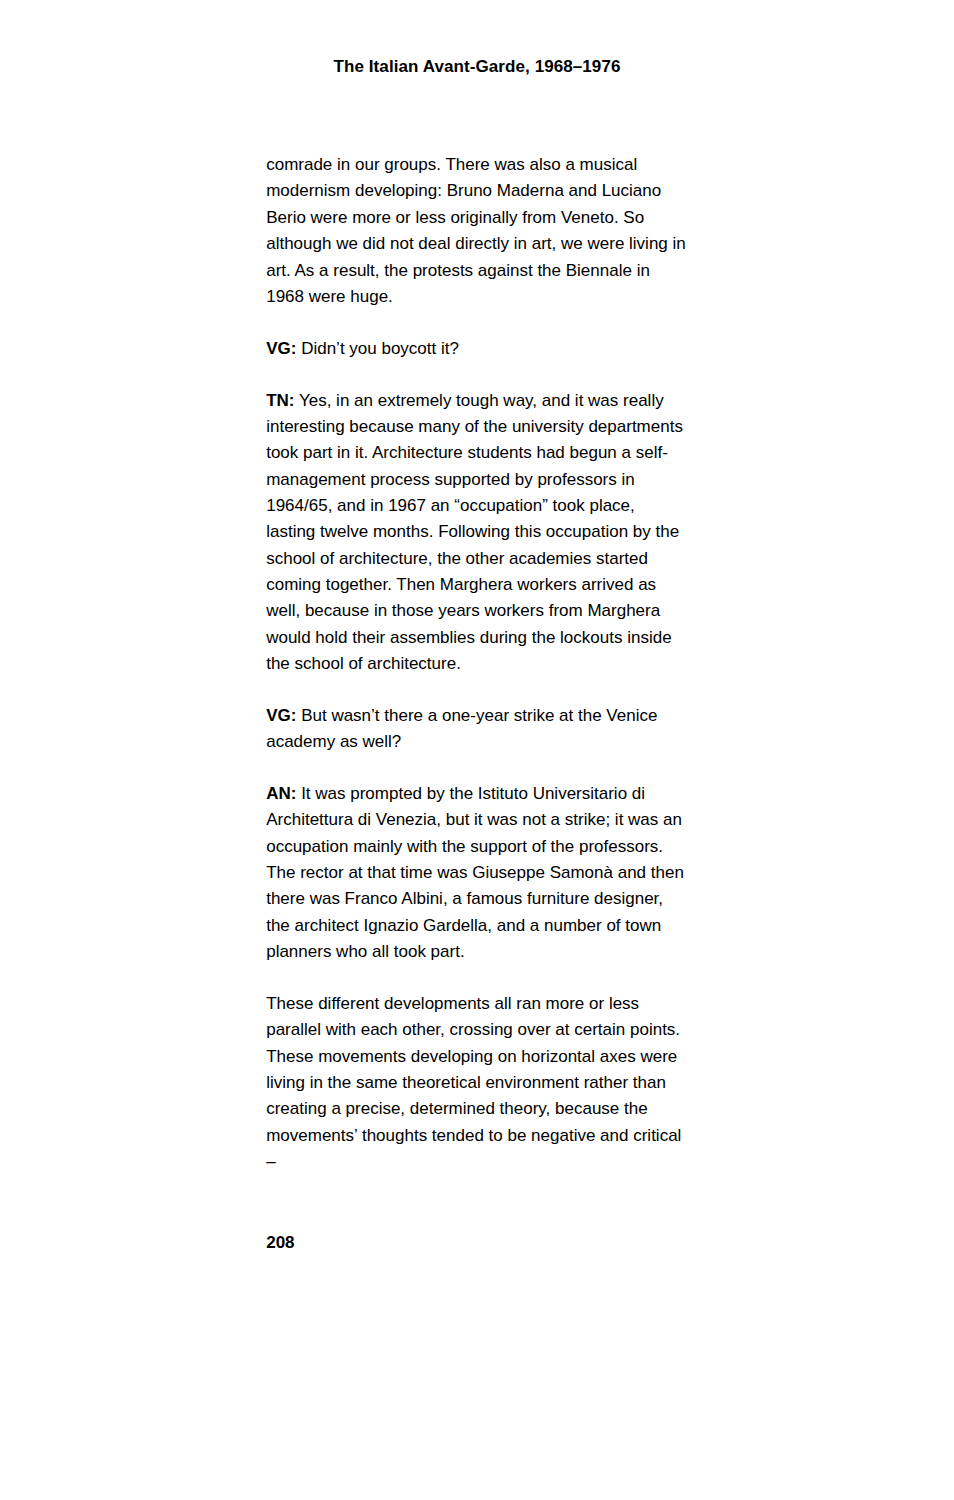The Italian Avant-Garde, 1968–1976
comrade in our groups. There was also a musical modernism developing: Bruno Maderna and Luciano Berio were more or less originally from Veneto. So although we did not deal directly in art, we were living in art. As a result, the protests against the Biennale in 1968 were huge.
VG: Didn’t you boycott it?
TN: Yes, in an extremely tough way, and it was really interesting because many of the university departments took part in it. Architecture students had begun a self-management process supported by professors in 1964/65, and in 1967 an “occupation” took place, lasting twelve months. Following this occupation by the school of architecture, the other academies started coming together. Then Marghera workers arrived as well, because in those years workers from Marghera would hold their assemblies during the lockouts inside the school of architecture.
VG: But wasn’t there a one-year strike at the Venice academy as well?
AN: It was prompted by the Istituto Universitario di Architettura di Venezia, but it was not a strike; it was an occupation mainly with the support of the professors. The rector at that time was Giuseppe Samonà and then there was Franco Albini, a famous furniture designer, the architect Ignazio Gardella, and a number of town planners who all took part.
These different developments all ran more or less parallel with each other, crossing over at certain points. These movements developing on horizontal axes were living in the same theoretical environment rather than creating a precise, determined theory, because the movements’ thoughts tended to be negative and critical –
208